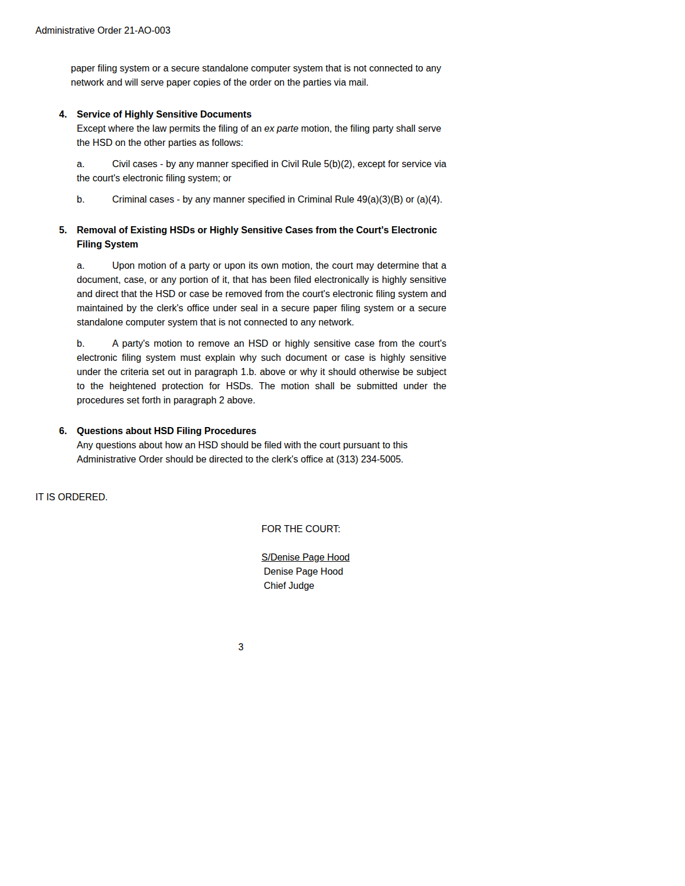Administrative Order 21-AO-003
paper filing system or a secure standalone computer system that is not connected to any network and will serve paper copies of the order on the parties via mail.
Service of Highly Sensitive Documents
Except where the law permits the filing of an ex parte motion, the filing party shall serve the HSD on the other parties as follows:
a. Civil cases - by any manner specified in Civil Rule 5(b)(2), except for service via the court's electronic filing system; or
b. Criminal cases - by any manner specified in Criminal Rule 49(a)(3)(B) or (a)(4).
Removal of Existing HSDs or Highly Sensitive Cases from the Court's Electronic Filing System
a. Upon motion of a party or upon its own motion, the court may determine that a document, case, or any portion of it, that has been filed electronically is highly sensitive and direct that the HSD or case be removed from the court's electronic filing system and maintained by the clerk's office under seal in a secure paper filing system or a secure standalone computer system that is not connected to any network.
b. A party's motion to remove an HSD or highly sensitive case from the court's electronic filing system must explain why such document or case is highly sensitive under the criteria set out in paragraph 1.b. above or why it should otherwise be subject to the heightened protection for HSDs. The motion shall be submitted under the procedures set forth in paragraph 2 above.
Questions about HSD Filing Procedures
Any questions about how an HSD should be filed with the court pursuant to this Administrative Order should be directed to the clerk's office at (313) 234-5005.
IT IS ORDERED.
FOR THE COURT:
S/Denise Page Hood
Denise Page Hood
Chief Judge
3